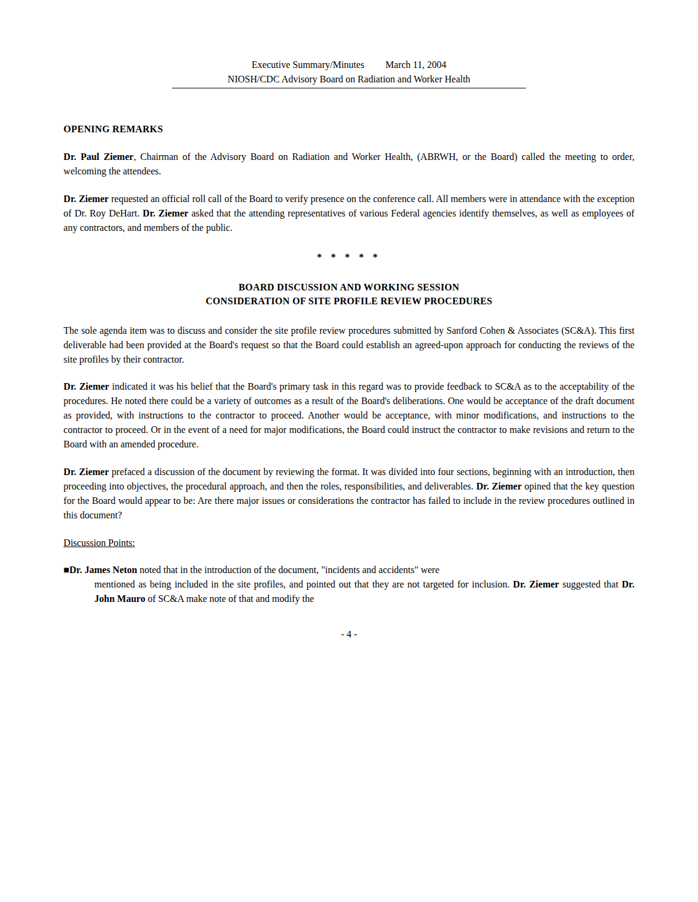Executive Summary/Minutes March 11, 2004
NIOSH/CDC Advisory Board on Radiation and Worker Health
OPENING REMARKS
Dr. Paul Ziemer, Chairman of the Advisory Board on Radiation and Worker Health, (ABRWH, or the Board) called the meeting to order, welcoming the attendees.
Dr. Ziemer requested an official roll call of the Board to verify presence on the conference call. All members were in attendance with the exception of Dr. Roy DeHart. Dr. Ziemer asked that the attending representatives of various Federal agencies identify themselves, as well as employees of any contractors, and members of the public.
* * * * *
BOARD DISCUSSION AND WORKING SESSION
CONSIDERATION OF SITE PROFILE REVIEW PROCEDURES
The sole agenda item was to discuss and consider the site profile review procedures submitted by Sanford Cohen & Associates (SC&A). This first deliverable had been provided at the Board's request so that the Board could establish an agreed-upon approach for conducting the reviews of the site profiles by their contractor.
Dr. Ziemer indicated it was his belief that the Board's primary task in this regard was to provide feedback to SC&A as to the acceptability of the procedures. He noted there could be a variety of outcomes as a result of the Board's deliberations. One would be acceptance of the draft document as provided, with instructions to the contractor to proceed. Another would be acceptance, with minor modifications, and instructions to the contractor to proceed. Or in the event of a need for major modifications, the Board could instruct the contractor to make revisions and return to the Board with an amended procedure.
Dr. Ziemer prefaced a discussion of the document by reviewing the format. It was divided into four sections, beginning with an introduction, then proceeding into objectives, the procedural approach, and then the roles, responsibilities, and deliverables. Dr. Ziemer opined that the key question for the Board would appear to be: Are there major issues or considerations the contractor has failed to include in the review procedures outlined in this document?
Discussion Points:
■Dr. James Neton noted that in the introduction of the document, "incidents and accidents" were mentioned as being included in the site profiles, and pointed out that they are not targeted for inclusion. Dr. Ziemer suggested that Dr. John Mauro of SC&A make note of that and modify the
- 4 -